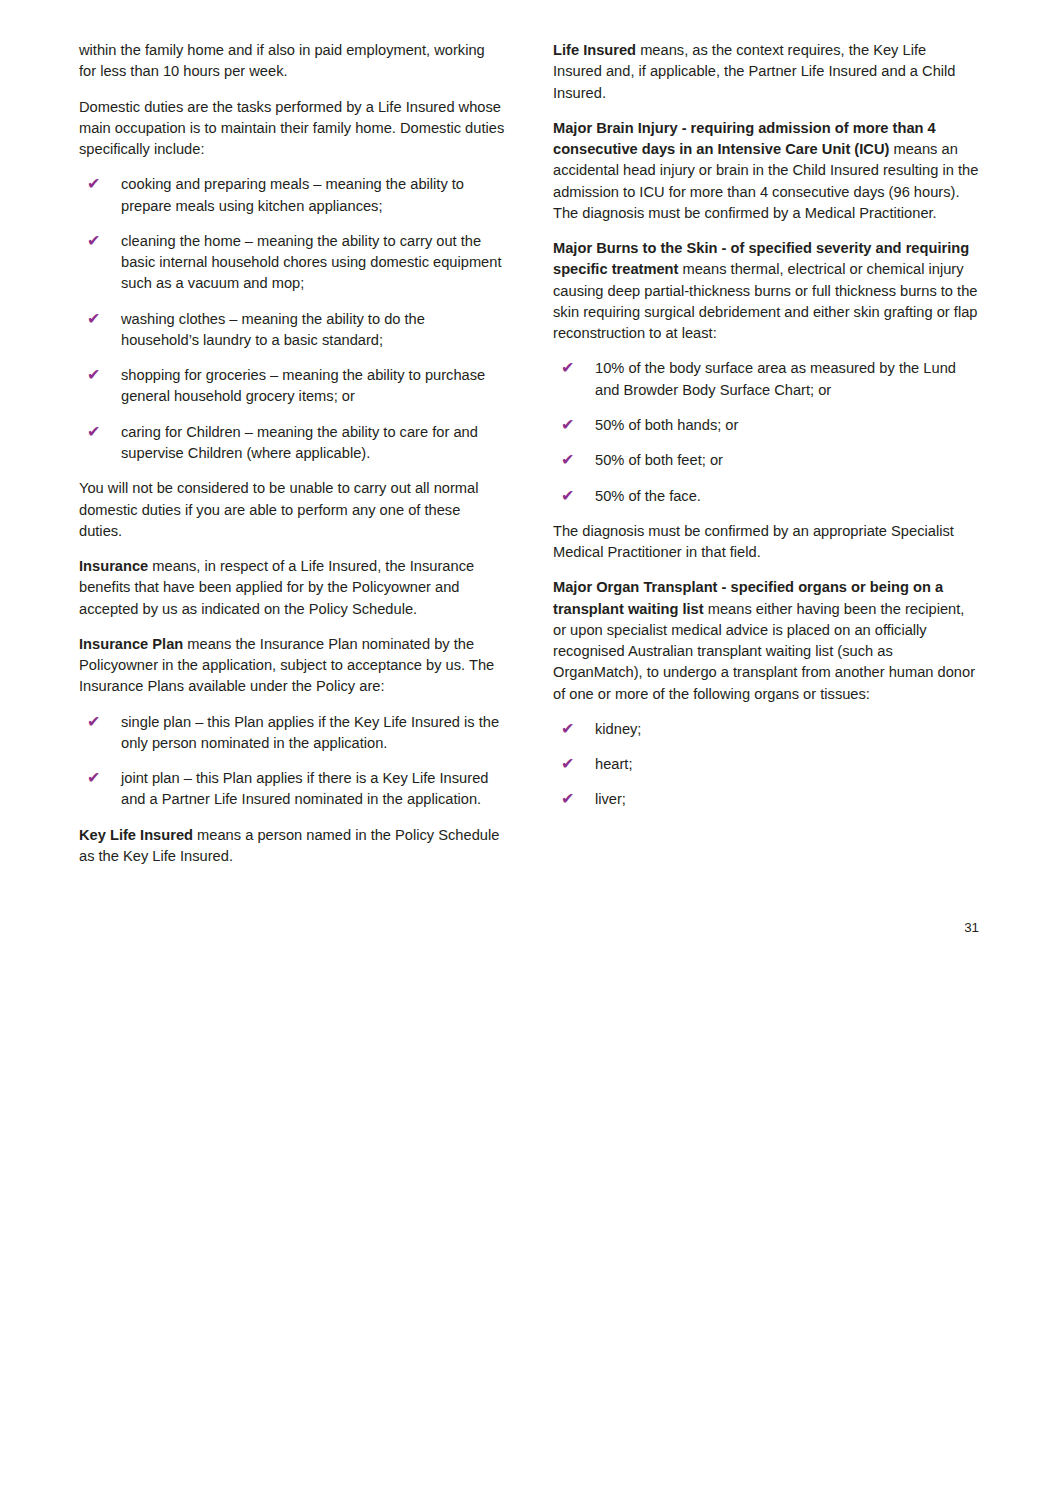within the family home and if also in paid employment, working for less than 10 hours per week.
Domestic duties are the tasks performed by a Life Insured whose main occupation is to maintain their family home. Domestic duties specifically include:
cooking and preparing meals – meaning the ability to prepare meals using kitchen appliances;
cleaning the home – meaning the ability to carry out the basic internal household chores using domestic equipment such as a vacuum and mop;
washing clothes – meaning the ability to do the household’s laundry to a basic standard;
shopping for groceries – meaning the ability to purchase general household grocery items; or
caring for Children – meaning the ability to care for and supervise Children (where applicable).
You will not be considered to be unable to carry out all normal domestic duties if you are able to perform any one of these duties.
Insurance means, in respect of a Life Insured, the Insurance benefits that have been applied for by the Policyowner and accepted by us as indicated on the Policy Schedule.
Insurance Plan means the Insurance Plan nominated by the Policyowner in the application, subject to acceptance by us. The Insurance Plans available under the Policy are:
single plan – this Plan applies if the Key Life Insured is the only person nominated in the application.
joint plan – this Plan applies if there is a Key Life Insured and a Partner Life Insured nominated in the application.
Key Life Insured means a person named in the Policy Schedule as the Key Life Insured.
Life Insured means, as the context requires, the Key Life Insured and, if applicable, the Partner Life Insured and a Child Insured.
Major Brain Injury - requiring admission of more than 4 consecutive days in an Intensive Care Unit (ICU) means an accidental head injury or brain in the Child Insured resulting in the admission to ICU for more than 4 consecutive days (96 hours). The diagnosis must be confirmed by a Medical Practitioner.
Major Burns to the Skin - of specified severity and requiring specific treatment means thermal, electrical or chemical injury causing deep partial-thickness burns or full thickness burns to the skin requiring surgical debridement and either skin grafting or flap reconstruction to at least:
10% of the body surface area as measured by the Lund and Browder Body Surface Chart; or
50% of both hands; or
50% of both feet; or
50% of the face.
The diagnosis must be confirmed by an appropriate Specialist Medical Practitioner in that field.
Major Organ Transplant - specified organs or being on a transplant waiting list means either having been the recipient, or upon specialist medical advice is placed on an officially recognised Australian transplant waiting list (such as OrganMatch), to undergo a transplant from another human donor of one or more of the following organs or tissues:
kidney;
heart;
liver;
31